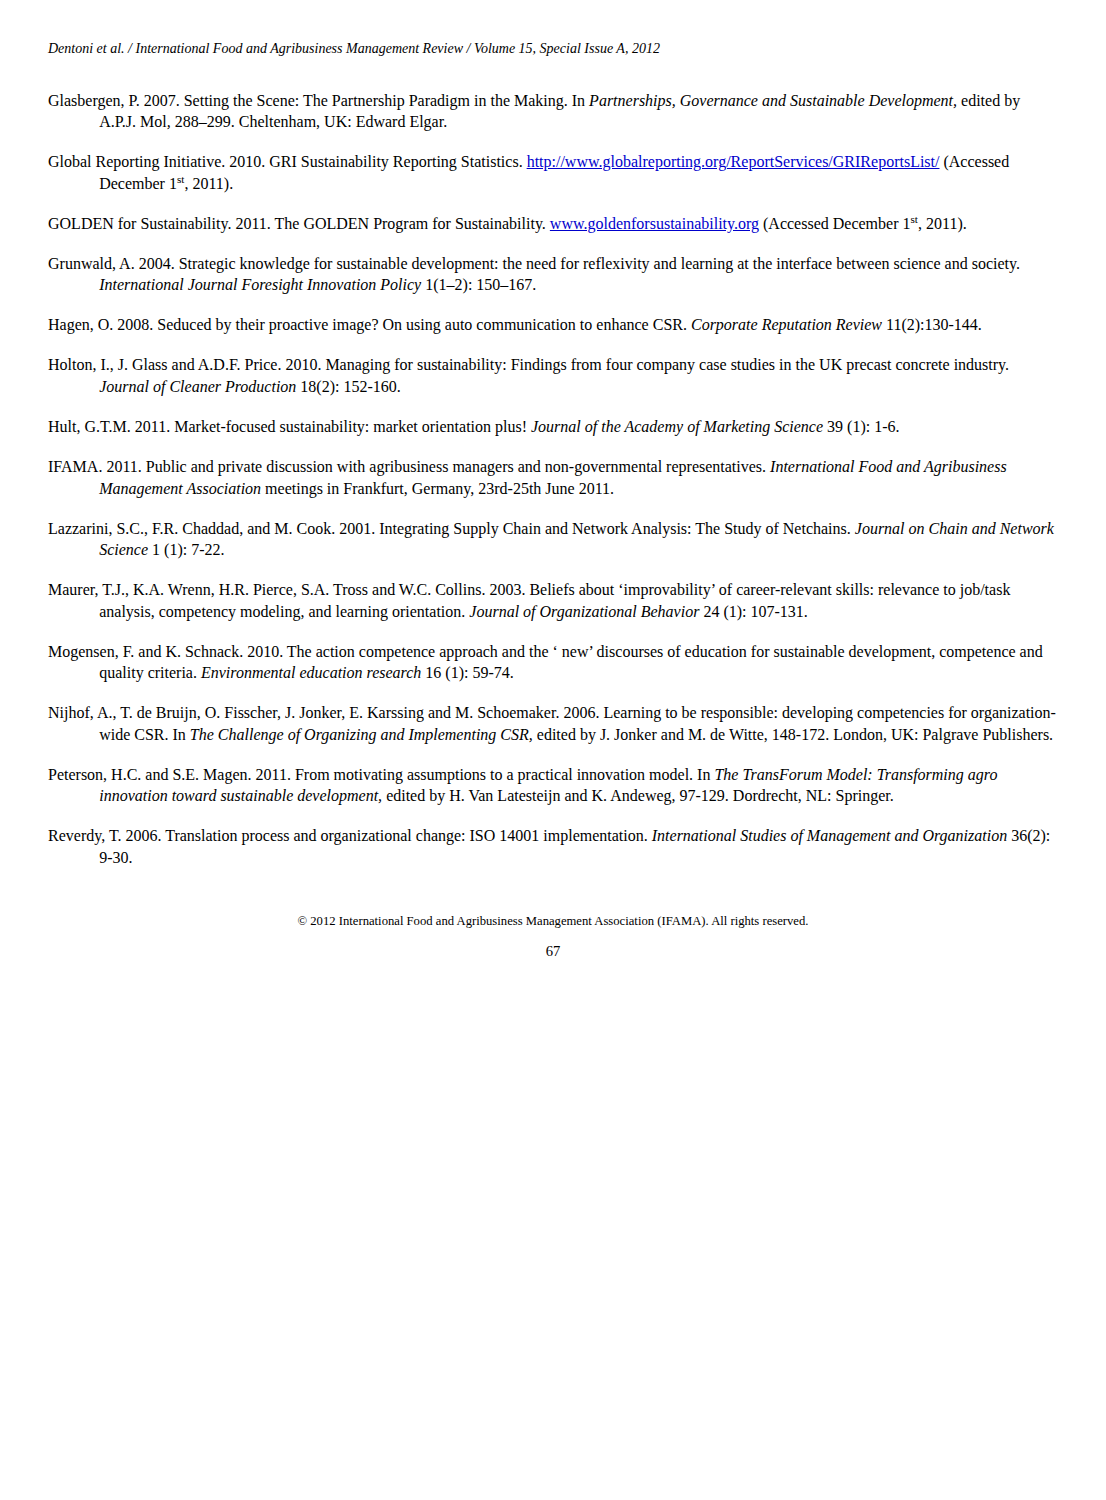Dentoni et al. / International Food and Agribusiness Management Review / Volume 15, Special Issue A, 2012
Glasbergen, P. 2007. Setting the Scene: The Partnership Paradigm in the Making. In Partnerships, Governance and Sustainable Development, edited by A.P.J. Mol, 288–299. Cheltenham, UK: Edward Elgar.
Global Reporting Initiative. 2010. GRI Sustainability Reporting Statistics. http://www.globalreporting.org/ReportServices/GRIReportsList/ (Accessed December 1st, 2011).
GOLDEN for Sustainability. 2011. The GOLDEN Program for Sustainability. www.goldenforsustainability.org (Accessed December 1st, 2011).
Grunwald, A. 2004. Strategic knowledge for sustainable development: the need for reflexivity and learning at the interface between science and society. International Journal Foresight Innovation Policy 1(1–2): 150–167.
Hagen, O. 2008. Seduced by their proactive image? On using auto communication to enhance CSR. Corporate Reputation Review 11(2):130-144.
Holton, I., J. Glass and A.D.F. Price. 2010. Managing for sustainability: Findings from four company case studies in the UK precast concrete industry. Journal of Cleaner Production 18(2): 152-160.
Hult, G.T.M. 2011. Market-focused sustainability: market orientation plus! Journal of the Academy of Marketing Science 39 (1): 1-6.
IFAMA. 2011. Public and private discussion with agribusiness managers and non-governmental representatives. International Food and Agribusiness Management Association meetings in Frankfurt, Germany, 23rd-25th June 2011.
Lazzarini, S.C., F.R. Chaddad, and M. Cook. 2001. Integrating Supply Chain and Network Analysis: The Study of Netchains. Journal on Chain and Network Science 1 (1): 7-22.
Maurer, T.J., K.A. Wrenn, H.R. Pierce, S.A. Tross and W.C. Collins. 2003. Beliefs about ‘improvability’ of career-relevant skills: relevance to job/task analysis, competency modeling, and learning orientation. Journal of Organizational Behavior 24 (1): 107-131.
Mogensen, F. and K. Schnack. 2010. The action competence approach and the ‘ new’ discourses of education for sustainable development, competence and quality criteria. Environmental education research 16 (1): 59-74.
Nijhof, A., T. de Bruijn, O. Fisscher, J. Jonker, E. Karssing and M. Schoemaker. 2006. Learning to be responsible: developing competencies for organization-wide CSR. In The Challenge of Organizing and Implementing CSR, edited by J. Jonker and M. de Witte, 148-172. London, UK: Palgrave Publishers.
Peterson, H.C. and S.E. Magen. 2011. From motivating assumptions to a practical innovation model. In The TransForum Model: Transforming agro innovation toward sustainable development, edited by H. Van Latesteijn and K. Andeweg, 97-129. Dordrecht, NL: Springer.
Reverdy, T. 2006. Translation process and organizational change: ISO 14001 implementation. International Studies of Management and Organization 36(2): 9-30.
© 2012 International Food and Agribusiness Management Association (IFAMA). All rights reserved.
67